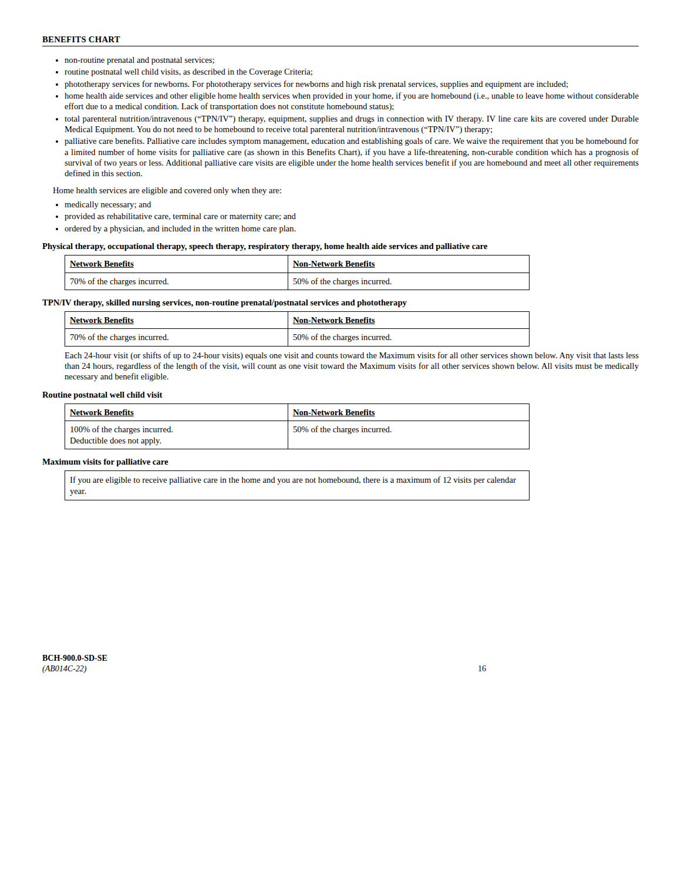BENEFITS CHART
non-routine prenatal and postnatal services;
routine postnatal well child visits, as described in the Coverage Criteria;
phototherapy services for newborns. For phototherapy services for newborns and high risk prenatal services, supplies and equipment are included;
home health aide services and other eligible home health services when provided in your home, if you are homebound (i.e., unable to leave home without considerable effort due to a medical condition. Lack of transportation does not constitute homebound status);
total parenteral nutrition/intravenous (“TPN/IV”) therapy, equipment, supplies and drugs in connection with IV therapy. IV line care kits are covered under Durable Medical Equipment. You do not need to be homebound to receive total parenteral nutrition/intravenous (“TPN/IV”) therapy;
palliative care benefits. Palliative care includes symptom management, education and establishing goals of care. We waive the requirement that you be homebound for a limited number of home visits for palliative care (as shown in this Benefits Chart), if you have a life-threatening, non-curable condition which has a prognosis of survival of two years or less. Additional palliative care visits are eligible under the home health services benefit if you are homebound and meet all other requirements defined in this section.
Home health services are eligible and covered only when they are:
medically necessary; and
provided as rehabilitative care, terminal care or maternity care; and
ordered by a physician, and included in the written home care plan.
Physical therapy, occupational therapy, speech therapy, respiratory therapy, home health aide services and palliative care
| Network Benefits | Non-Network Benefits |
| 70% of the charges incurred. | 50% of the charges incurred. |
TPN/IV therapy, skilled nursing services, non-routine prenatal/postnatal services and phototherapy
| Network Benefits | Non-Network Benefits |
| 70% of the charges incurred. | 50% of the charges incurred. |
Each 24-hour visit (or shifts of up to 24-hour visits) equals one visit and counts toward the Maximum visits for all other services shown below. Any visit that lasts less than 24 hours, regardless of the length of the visit, will count as one visit toward the Maximum visits for all other services shown below. All visits must be medically necessary and benefit eligible.
Routine postnatal well child visit
| Network Benefits | Non-Network Benefits |
| 100% of the charges incurred. Deductible does not apply. | 50% of the charges incurred. |
Maximum visits for palliative care
| If you are eligible to receive palliative care in the home and you are not homebound, there is a maximum of 12 visits per calendar year. |
BCH-900.0-SD-SE
(AB014C-22) 16